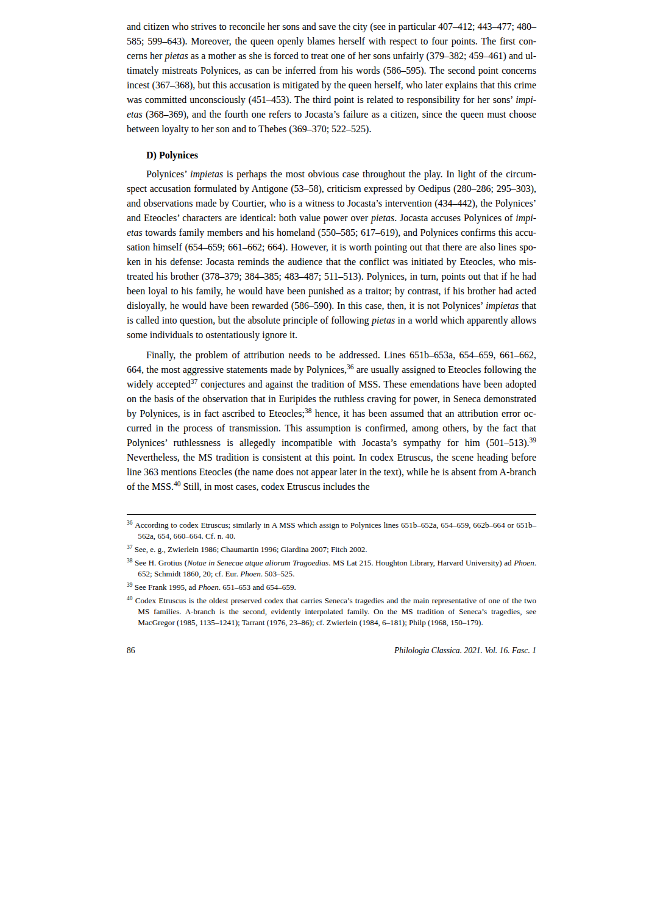and citizen who strives to reconcile her sons and save the city (see in particular 407–412; 443–477; 480–585; 599–643). Moreover, the queen openly blames herself with respect to four points. The first concerns her pietas as a mother as she is forced to treat one of her sons unfairly (379–382; 459–461) and ultimately mistreats Polynices, as can be inferred from his words (586–595). The second point concerns incest (367–368), but this accusation is mitigated by the queen herself, who later explains that this crime was committed unconsciously (451–453). The third point is related to responsibility for her sons’ impietas (368–369), and the fourth one refers to Jocasta’s failure as a citizen, since the queen must choose between loyalty to her son and to Thebes (369–370; 522–525).
D) Polynices
Polynices’ impietas is perhaps the most obvious case throughout the play. In light of the circumspect accusation formulated by Antigone (53–58), criticism expressed by Oedipus (280–286; 295–303), and observations made by Courtier, who is a witness to Jocasta’s intervention (434–442), the Polynices’ and Eteocles’ characters are identical: both value power over pietas. Jocasta accuses Polynices of impietas towards family members and his homeland (550–585; 617–619), and Polynices confirms this accusation himself (654–659; 661–662; 664). However, it is worth pointing out that there are also lines spoken in his defense: Jocasta reminds the audience that the conflict was initiated by Eteocles, who mistreated his brother (378–379; 384–385; 483–487; 511–513). Polynices, in turn, points out that if he had been loyal to his family, he would have been punished as a traitor; by contrast, if his brother had acted disloyally, he would have been rewarded (586–590). In this case, then, it is not Polynices’ impietas that is called into question, but the absolute principle of following pietas in a world which apparently allows some individuals to ostentatiously ignore it.
Finally, the problem of attribution needs to be addressed. Lines 651b–653a, 654–659, 661–662, 664, the most aggressive statements made by Polynices,36 are usually assigned to Eteocles following the widely accepted37 conjectures and against the tradition of MSS. These emendations have been adopted on the basis of the observation that in Euripides the ruthless craving for power, in Seneca demonstrated by Polynices, is in fact ascribed to Eteocles;38 hence, it has been assumed that an attribution error occurred in the process of transmission. This assumption is confirmed, among others, by the fact that Polynices’ ruthlessness is allegedly incompatible with Jocasta’s sympathy for him (501–513).39 Nevertheless, the MS tradition is consistent at this point. In codex Etruscus, the scene heading before line 363 mentions Eteocles (the name does not appear later in the text), while he is absent from A-branch of the MSS.40 Still, in most cases, codex Etruscus includes the
36 According to codex Etruscus; similarly in A MSS which assign to Polynices lines 651b–652a, 654–659, 662b–664 or 651b–562a, 654, 660–664. Cf. n. 40.
37 See, e. g., Zwierlein 1986; Chaumartin 1996; Giardina 2007; Fitch 2002.
38 See H. Grotius (Notae in Senecae atque aliorum Tragoedias. MS Lat 215. Houghton Library, Harvard University) ad Phoen. 652; Schmidt 1860, 20; cf. Eur. Phoen. 503–525.
39 See Frank 1995, ad Phoen. 651–653 and 654–659.
40 Codex Etruscus is the oldest preserved codex that carries Seneca’s tragedies and the main representative of one of the two MS families. A-branch is the second, evidently interpolated family. On the MS tradition of Seneca’s tragedies, see MacGregor (1985, 1135–1241); Tarrant (1976, 23–86); cf. Zwierlein (1984, 6–181); Philp (1968, 150–179).
86 Philologia Classica. 2021. Vol. 16. Fasc. 1